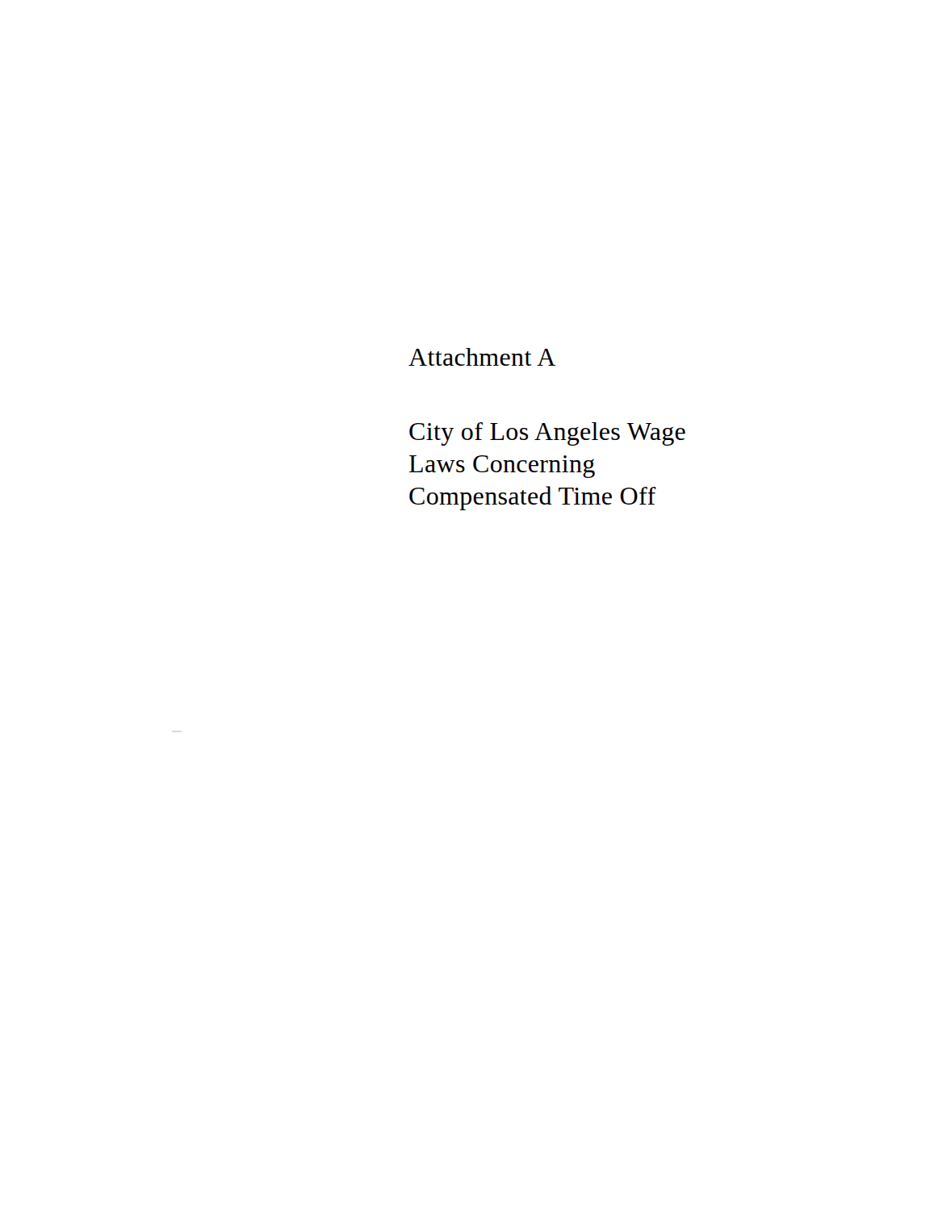Attachment A
City of Los Angeles Wage Laws Concerning Compensated Time Off